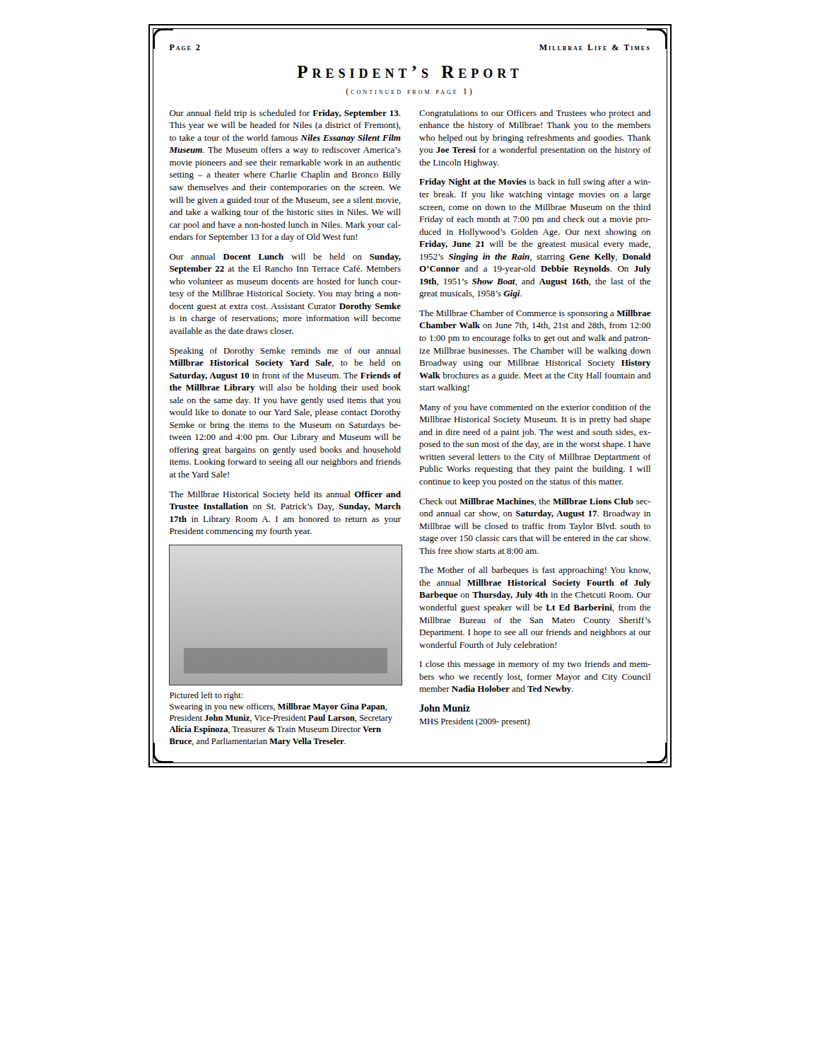Page 2 Millbrae Life & Times
President’s Report
(continued from page 1)
Our annual field trip is scheduled for Friday, September 13. This year we will be headed for Niles (a district of Fremont), to take a tour of the world famous Niles Essanay Silent Film Museum. The Museum offers a way to rediscover America’s movie pioneers and see their remarkable work in an authentic setting – a theater where Charlie Chaplin and Bronco Billy saw themselves and their contemporaries on the screen. We will be given a guided tour of the Museum, see a silent movie, and take a walking tour of the historic sites in Niles. We will car pool and have a non-hosted lunch in Niles. Mark your calendars for September 13 for a day of Old West fun!
Our annual Docent Lunch will be held on Sunday, September 22 at the El Rancho Inn Terrace Café. Members who volunteer as museum docents are hosted for lunch courtesy of the Millbrae Historical Society. You may bring a non-docent guest at extra cost. Assistant Curator Dorothy Semke is in charge of reservations; more information will become available as the date draws closer.
Speaking of Dorothy Semke reminds me of our annual Millbrae Historical Society Yard Sale, to be held on Saturday, August 10 in front of the Museum. The Friends of the Millbrae Library will also be holding their used book sale on the same day. If you have gently used items that you would like to donate to our Yard Sale, please contact Dorothy Semke or bring the items to the Museum on Saturdays between 12:00 and 4:00 pm. Our Library and Museum will be offering great bargains on gently used books and household items. Looking forward to seeing all our neighbors and friends at the Yard Sale!
The Millbrae Historical Society held its annual Officer and Trustee Installation on St. Patrick’s Day, Sunday, March 17th in Library Room A. I am honored to return as your President commencing my fourth year.
Pictured left to right:
Swearing in you new officers, Millbrae Mayor Gina Papan, President John Muniz, Vice-President Paul Larson, Secretary Alicia Espinoza, Treasurer & Train Museum Director Vern Bruce, and Parliamentarian Mary Vella Treseler.
Congratulations to our Officers and Trustees who protect and enhance the history of Millbrae! Thank you to the members who helped out by bringing refreshments and goodies. Thank you Joe Teresi for a wonderful presentation on the history of the Lincoln Highway.
Friday Night at the Movies is back in full swing after a winter break. If you like watching vintage movies on a large screen, come on down to the Millbrae Museum on the third Friday of each month at 7:00 pm and check out a movie produced in Hollywood’s Golden Age. Our next showing on Friday, June 21 will be the greatest musical every made, 1952’s Singing in the Rain, starring Gene Kelly, Donald O’Connor and a 19-year-old Debbie Reynolds. On July 19th, 1951’s Show Boat, and August 16th, the last of the great musicals, 1958’s Gigi.
The Millbrae Chamber of Commerce is sponsoring a Millbrae Chamber Walk on June 7th, 14th, 21st and 28th, from 12:00 to 1:00 pm to encourage folks to get out and walk and patronize Millbrae businesses. The Chamber will be walking down Broadway using our Millbrae Historical Society History Walk brochures as a guide. Meet at the City Hall fountain and start walking!
Many of you have commented on the exterior condition of the Millbrae Historical Society Museum. It is in pretty bad shape and in dire need of a paint job. The west and south sides, exposed to the sun most of the day, are in the worst shape. I have written several letters to the City of Millbrae Deptartment of Public Works requesting that they paint the building. I will continue to keep you posted on the status of this matter.
Check out Millbrae Machines, the Millbrae Lions Club second annual car show, on Saturday, August 17. Broadway in Millbrae will be closed to traffic from Taylor Blvd. south to stage over 150 classic cars that will be entered in the car show. This free show starts at 8:00 am.
The Mother of all barbeques is fast approaching! You know, the annual Millbrae Historical Society Fourth of July Barbeque on Thursday, July 4th in the Chetcuti Room. Our wonderful guest speaker will be Lt Ed Barberini, from the Millbrae Bureau of the San Mateo County Sheriff’s Department. I hope to see all our friends and neighbors at our wonderful Fourth of July celebration!
I close this message in memory of my two friends and members who we recently lost, former Mayor and City Council member Nadia Holober and Ted Newby.
John Muniz
MHS President (2009- present)